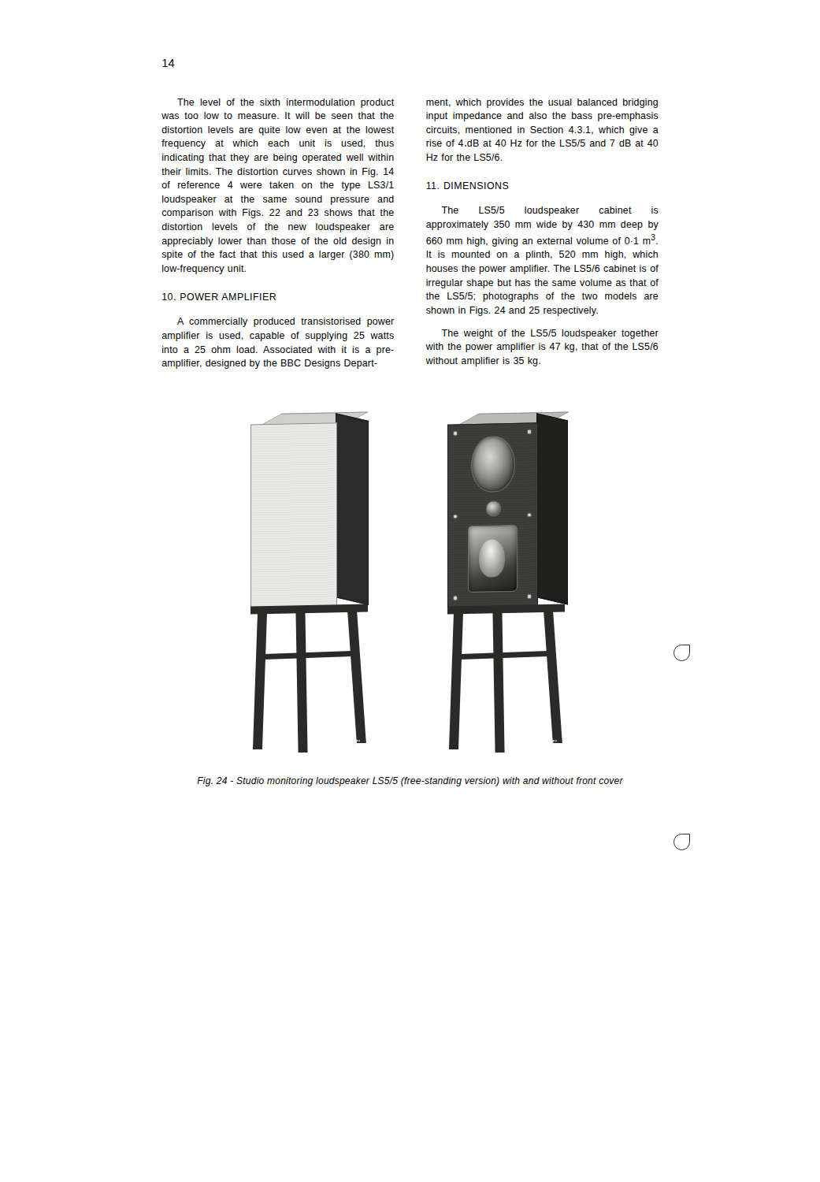14
The level of the sixth intermodulation product was too low to measure. It will be seen that the distortion levels are quite low even at the lowest frequency at which each unit is used, thus indicating that they are being operated well within their limits. The distortion curves shown in Fig. 14 of reference 4 were taken on the type LS3/1 loudspeaker at the same sound pressure and comparison with Figs. 22 and 23 shows that the distortion levels of the new loudspeaker are appreciably lower than those of the old design in spite of the fact that this used a larger (380 mm) low-frequency unit.
10. POWER AMPLIFIER
A commercially produced transistorised power amplifier is used, capable of supplying 25 watts into a 25 ohm load. Associated with it is a pre-amplifier, designed by the BBC Designs Depart-
ment, which provides the usual balanced bridging input impedance and also the bass pre-emphasis circuits, mentioned in Section 4.3.1, which give a rise of 4․dB at 40 Hz for the LS5/5 and 7 dB at 40 Hz for the LS5/6.
11. DIMENSIONS
The LS5/5 loudspeaker cabinet is approximately 350 mm wide by 430 mm deep by 660 mm high, giving an external volume of 0·1 m3. It is mounted on a plinth, 520 mm high, which houses the power amplifier. The LS5/6 cabinet is of irregular shape but has the same volume as that of the LS5/5; photographs of the two models are shown in Figs. 24 and 25 respectively.
The weight of the LS5/5 loudspeaker together with the power amplifier is 47 kg, that of the LS5/6 without amplifier is 35 kg.
7′
7′
Fig. 24 - Studio monitoring loudspeaker LS5/5 (free-standing version) with and without front cover